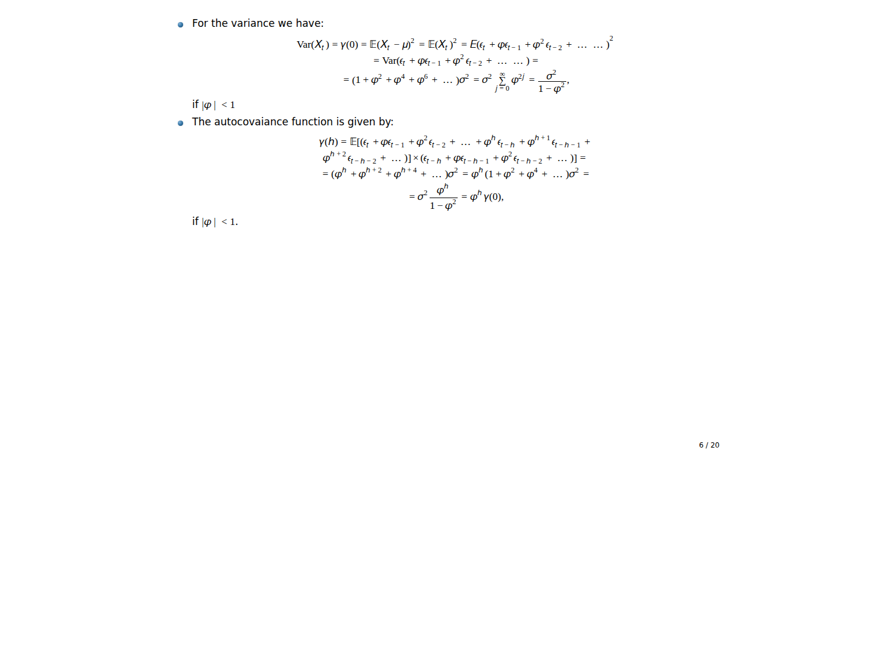For the variance we have:
Var(Xt) = γ(0) = 𝔼(Xt−μ)2 = 𝔼(Xt)2 = E(ϵt+φϵt−1+φ2ϵt−2+……)2
= Var(ϵt+φϵt−1+φ2ϵt−2+……) =
= (1+φ2+φ4+φ6+…)σ2 = σ2 ∑ j=0 ∞ φ2j = σ2 1−φ2 ,
if |φ|<1
The autocovaiance function is given by:
γ(h) = 𝔼 [ ( ϵt+φϵt−1+φ2ϵt−2+…+φhϵt−h+φh+1ϵt−h−1+
φh+2ϵt−h−2+… ) ] × ( ϵt−h+φϵt−h−1+φ2ϵt−h−2+… ) ] =
= (φh+φh+2+φh+4+…)σ2 = φh(1+φ2+φ4+…)σ2 =
= σ2 φh 1−φ2 = φhγ(0) ,
if |φ|<1.
6 / 20